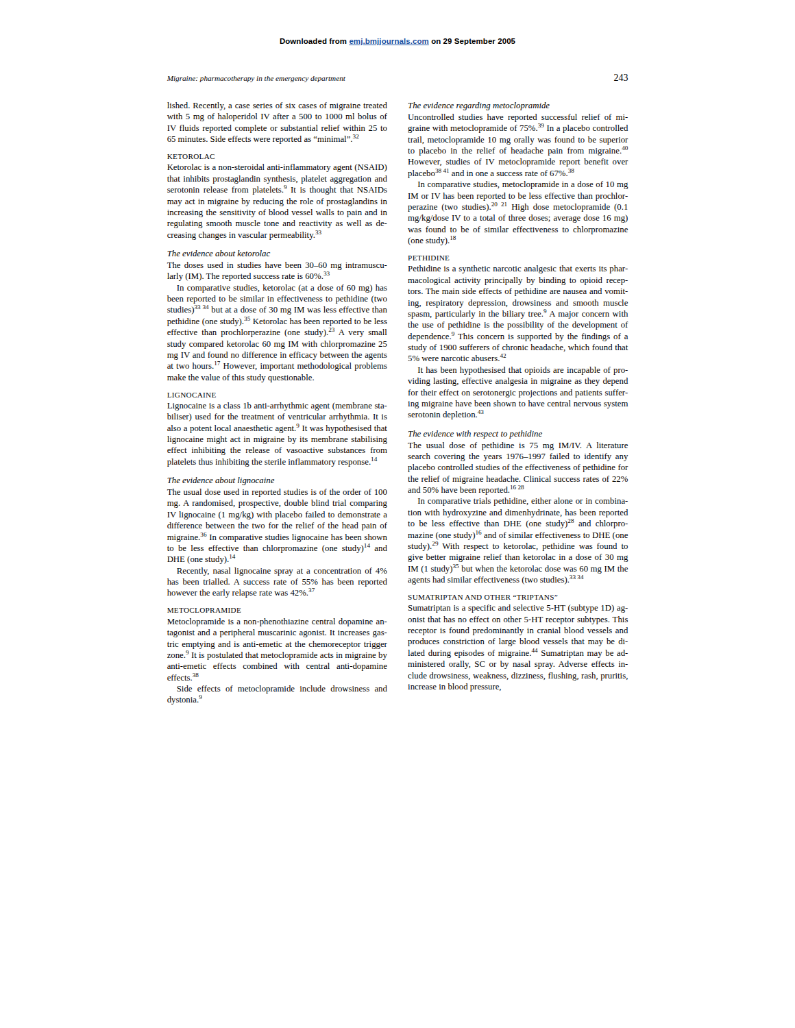Downloaded from emj.bmjjournals.com on 29 September 2005
Migraine: pharmacotherapy in the emergency department 243
lished. Recently, a case series of six cases of migraine treated with 5 mg of haloperidol IV after a 500 to 1000 ml bolus of IV fluids reported complete or substantial relief within 25 to 65 minutes. Side effects were reported as “minimal”.32
KETOROLAC
Ketorolac is a non-steroidal anti-inflammatory agent (NSAID) that inhibits prostaglandin synthesis, platelet aggregation and serotonin release from platelets.9 It is thought that NSAIDs may act in migraine by reducing the role of prostaglandins in increasing the sensitivity of blood vessel walls to pain and in regulating smooth muscle tone and reactivity as well as decreasing changes in vascular permeability.33
The evidence about ketorolac
The doses used in studies have been 30–60 mg intramuscularly (IM). The reported success rate is 60%.33
In comparative studies, ketorolac (at a dose of 60 mg) has been reported to be similar in effectiveness to pethidine (two studies)33 34 but at a dose of 30 mg IM was less effective than pethidine (one study).35 Ketorolac has been reported to be less effective than prochlorperazine (one study).23 A very small study compared ketorolac 60 mg IM with chlorpromazine 25 mg IV and found no difference in efficacy between the agents at two hours.17 However, important methodological problems make the value of this study questionable.
LIGNOCAINE
Lignocaine is a class 1b anti-arrhythmic agent (membrane stabiliser) used for the treatment of ventricular arrhythmia. It is also a potent local anaesthetic agent.9 It was hypothesised that lignocaine might act in migraine by its membrane stabilising effect inhibiting the release of vasoactive substances from platelets thus inhibiting the sterile inflammatory response.14
The evidence about lignocaine
The usual dose used in reported studies is of the order of 100 mg. A randomised, prospective, double blind trial comparing IV lignocaine (1 mg/kg) with placebo failed to demonstrate a difference between the two for the relief of the head pain of migraine.36 In comparative studies lignocaine has been shown to be less effective than chlorpromazine (one study)14 and DHE (one study).14
Recently, nasal lignocaine spray at a concentration of 4% has been trialled. A success rate of 55% has been reported however the early relapse rate was 42%.37
METOCLOPRAMIDE
Metoclopramide is a non-phenothiazine central dopamine antagonist and a peripheral muscarinic agonist. It increases gastric emptying and is anti-emetic at the chemoreceptor trigger zone.9 It is postulated that metoclopramide acts in migraine by anti-emetic effects combined with central anti-dopamine effects.38
Side effects of metoclopramide include drowsiness and dystonia.9
The evidence regarding metoclopramide
Uncontrolled studies have reported successful relief of migraine with metoclopramide of 75%.39 In a placebo controlled trail, metoclopramide 10 mg orally was found to be superior to placebo in the relief of headache pain from migraine.40 However, studies of IV metoclopramide report benefit over placebo38 41 and in one a success rate of 67%.38
In comparative studies, metoclopramide in a dose of 10 mg IM or IV has been reported to be less effective than prochlorperazine (two studies).20 21 High dose metoclopramide (0.1 mg/kg/dose IV to a total of three doses; average dose 16 mg) was found to be of similar effectiveness to chlorpromazine (one study).18
PETHIDINE
Pethidine is a synthetic narcotic analgesic that exerts its pharmacological activity principally by binding to opioid receptors. The main side effects of pethidine are nausea and vomiting, respiratory depression, drowsiness and smooth muscle spasm, particularly in the biliary tree.9 A major concern with the use of pethidine is the possibility of the development of dependence.9 This concern is supported by the findings of a study of 1900 sufferers of chronic headache, which found that 5% were narcotic abusers.42
It has been hypothesised that opioids are incapable of providing lasting, effective analgesia in migraine as they depend for their effect on serotonergic projections and patients suffering migraine have been shown to have central nervous system serotonin depletion.43
The evidence with respect to pethidine
The usual dose of pethidine is 75 mg IM/IV. A literature search covering the years 1976–1997 failed to identify any placebo controlled studies of the effectiveness of pethidine for the relief of migraine headache. Clinical success rates of 22% and 50% have been reported.16 28
In comparative trials pethidine, either alone or in combination with hydroxyzine and dimenhydrinate, has been reported to be less effective than DHE (one study)28 and chlorpromazine (one study)16 and of similar effectiveness to DHE (one study).29 With respect to ketorolac, pethidine was found to give better migraine relief than ketorolac in a dose of 30 mg IM (1 study)35 but when the ketorolac dose was 60 mg IM the agents had similar effectiveness (two studies).33 34
SUMATRIPTAN AND OTHER “TRIPTANS”
Sumatriptan is a specific and selective 5-HT (subtype 1D) agonist that has no effect on other 5-HT receptor subtypes. This receptor is found predominantly in cranial blood vessels and produces constriction of large blood vessels that may be dilated during episodes of migraine.44 Sumatriptan may be administered orally, SC or by nasal spray. Adverse effects include drowsiness, weakness, dizziness, flushing, rash, pruritis, increase in blood pressure,